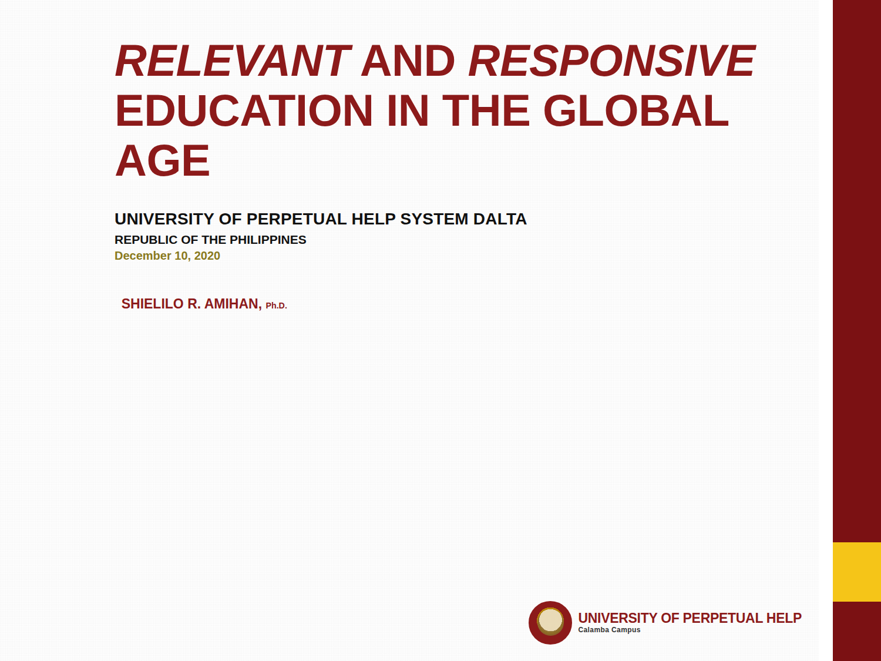RELEVANT AND RESPONSIVE EDUCATION IN THE GLOBAL AGE
UNIVERSITY OF PERPETUAL HELP SYSTEM DALTA
REPUBLIC OF THE PHILIPPINES
December 10, 2020
SHIELILO R. AMIHAN, Ph.D.
UNIVERSITY OF PERPETUAL HELP
Calamba Campus